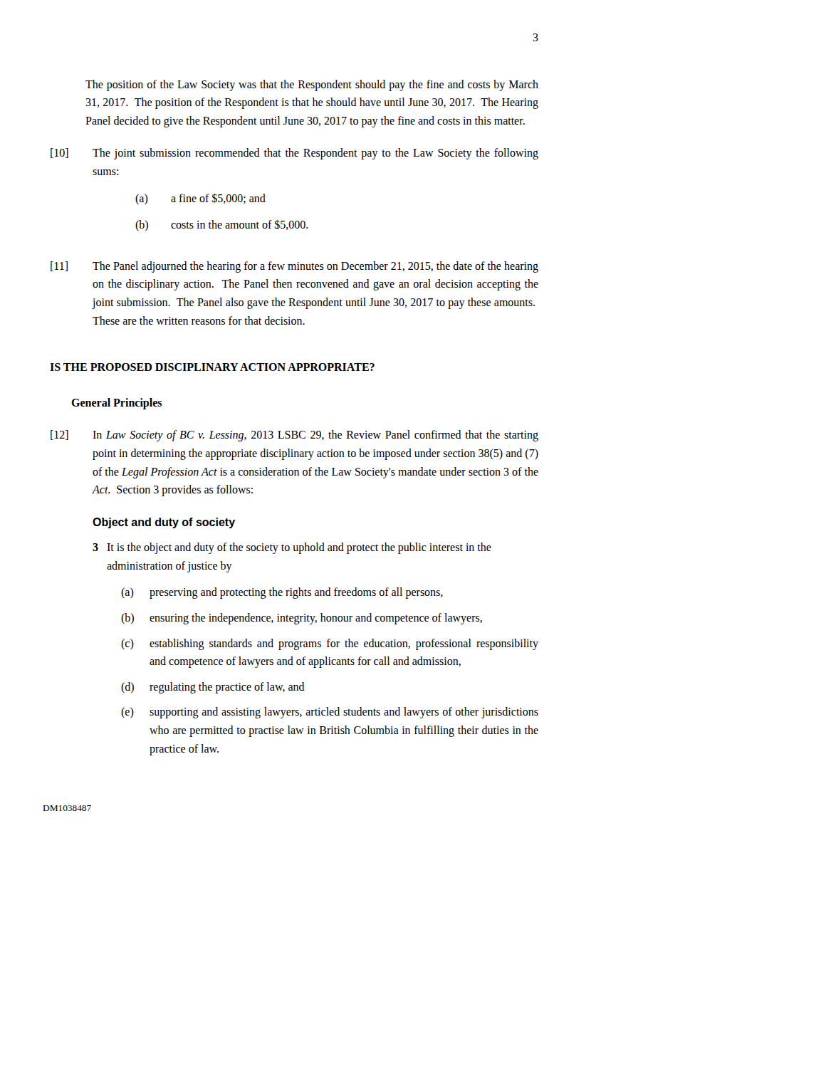3
The position of the Law Society was that the Respondent should pay the fine and costs by March 31, 2017. The position of the Respondent is that he should have until June 30, 2017. The Hearing Panel decided to give the Respondent until June 30, 2017 to pay the fine and costs in this matter.
[10]
The joint submission recommended that the Respondent pay to the Law Society the following sums:
(a)
a fine of $5,000; and
(b)
costs in the amount of $5,000.
[11]
The Panel adjourned the hearing for a few minutes on December 21, 2015, the date of the hearing on the disciplinary action. The Panel then reconvened and gave an oral decision accepting the joint submission. The Panel also gave the Respondent until June 30, 2017 to pay these amounts. These are the written reasons for that decision.
IS THE PROPOSED DISCIPLINARY ACTION APPROPRIATE?
General Principles
[12]
In Law Society of BC v. Lessing, 2013 LSBC 29, the Review Panel confirmed that the starting point in determining the appropriate disciplinary action to be imposed under section 38(5) and (7) of the Legal Profession Act is a consideration of the Law Society's mandate under section 3 of the Act. Section 3 provides as follows:
Object and duty of society
3
It is the object and duty of the society to uphold and protect the public interest in the administration of justice by
(a)
preserving and protecting the rights and freedoms of all persons,
(b)
ensuring the independence, integrity, honour and competence of lawyers,
(c)
establishing standards and programs for the education, professional responsibility and competence of lawyers and of applicants for call and admission,
(d)
regulating the practice of law, and
(e)
supporting and assisting lawyers, articled students and lawyers of other jurisdictions who are permitted to practise law in British Columbia in fulfilling their duties in the practice of law.
DM1038487